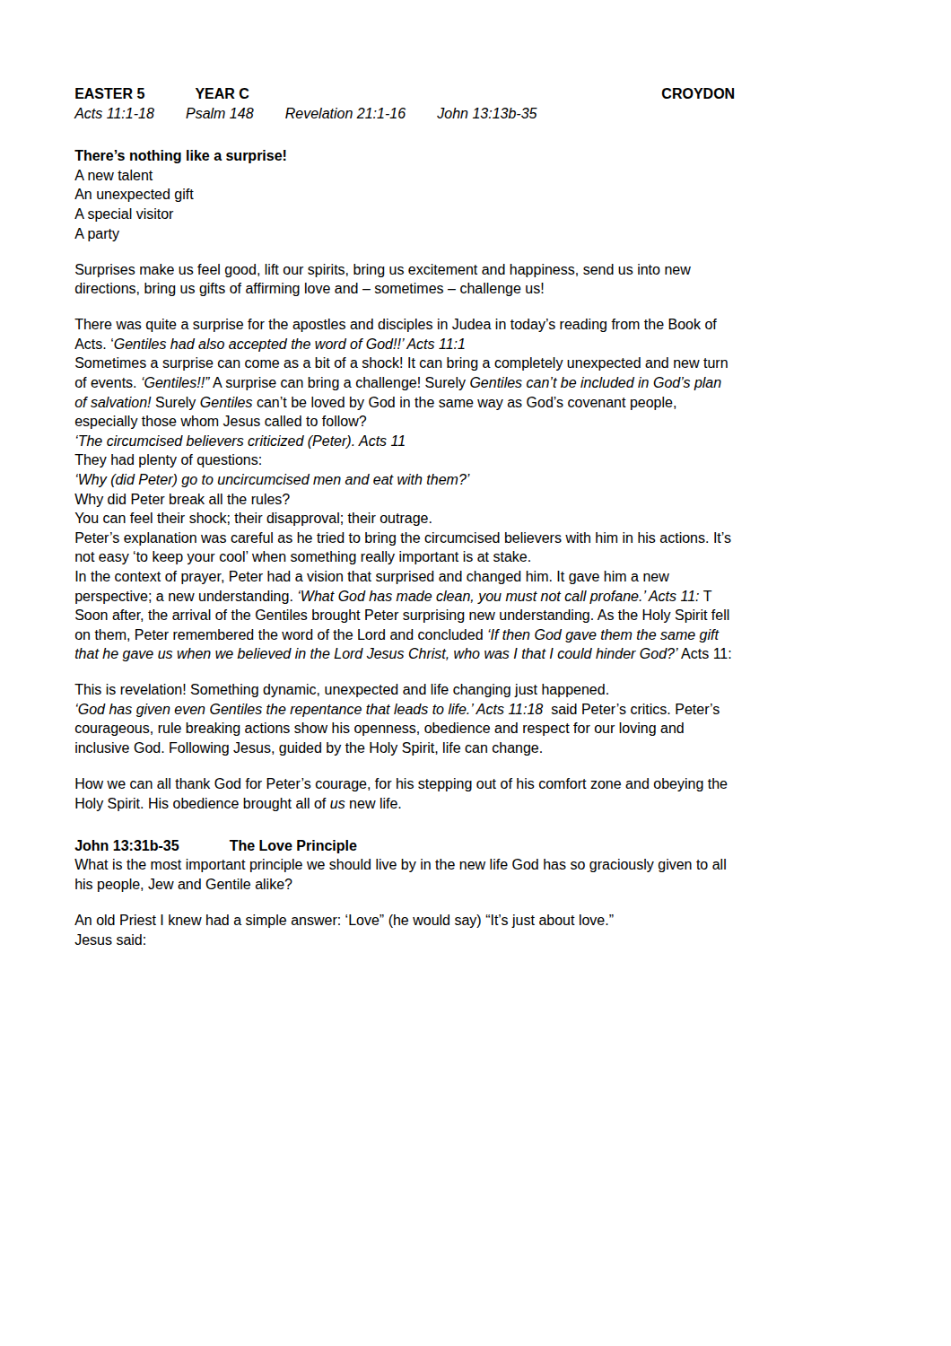EASTER 5 YEAR C
CROYDON
Acts 11:1-18 Psalm 148 Revelation 21:1-16 John 13:13b-35
There’s nothing like a surprise!
A new talent
An unexpected gift
A special visitor
A party
Surprises make us feel good, lift our spirits, bring us excitement and happiness, send us into new directions, bring us gifts of affirming love and – sometimes – challenge us!
There was quite a surprise for the apostles and disciples in Judea in today’s reading from the Book of Acts. ‘Gentiles had also accepted the word of God!!’ Acts 11:1
Sometimes a surprise can come as a bit of a shock! It can bring a completely unexpected and new turn of events. ‘Gentiles!!” A surprise can bring a challenge! Surely Gentiles can’t be included in God’s plan of salvation! Surely Gentiles can’t be loved by God in the same way as God’s covenant people, especially those whom Jesus called to follow?
‘The circumcised believers criticized (Peter). Acts 11
They had plenty of questions:
‘Why (did Peter) go to uncircumcised men and eat with them?’
Why did Peter break all the rules?
You can feel their shock; their disapproval; their outrage.
Peter’s explanation was careful as he tried to bring the circumcised believers with him in his actions. It’s not easy ‘to keep your cool’ when something really important is at stake.
In the context of prayer, Peter had a vision that surprised and changed him. It gave him a new perspective; a new understanding. ‘What God has made clean, you must not call profane.’ Acts 11: T
Soon after, the arrival of the Gentiles brought Peter surprising new understanding. As the Holy Spirit fell on them, Peter remembered the word of the Lord and concluded ‘If then God gave them the same gift that he gave us when we believed in the Lord Jesus Christ, who was I that I could hinder God?’ Acts 11:
This is revelation! Something dynamic, unexpected and life changing just happened.
‘God has given even Gentiles the repentance that leads to life.’ Acts 11:18 said Peter’s critics. Peter’s courageous, rule breaking actions show his openness, obedience and respect for our loving and inclusive God. Following Jesus, guided by the Holy Spirit, life can change.
How we can all thank God for Peter’s courage, for his stepping out of his comfort zone and obeying the Holy Spirit. His obedience brought all of us new life.
John 13:31b-35 The Love Principle
What is the most important principle we should live by in the new life God has so graciously given to all his people, Jew and Gentile alike?
An old Priest I knew had a simple answer: ‘Love” (he would say) “It’s just about love.”
Jesus said: